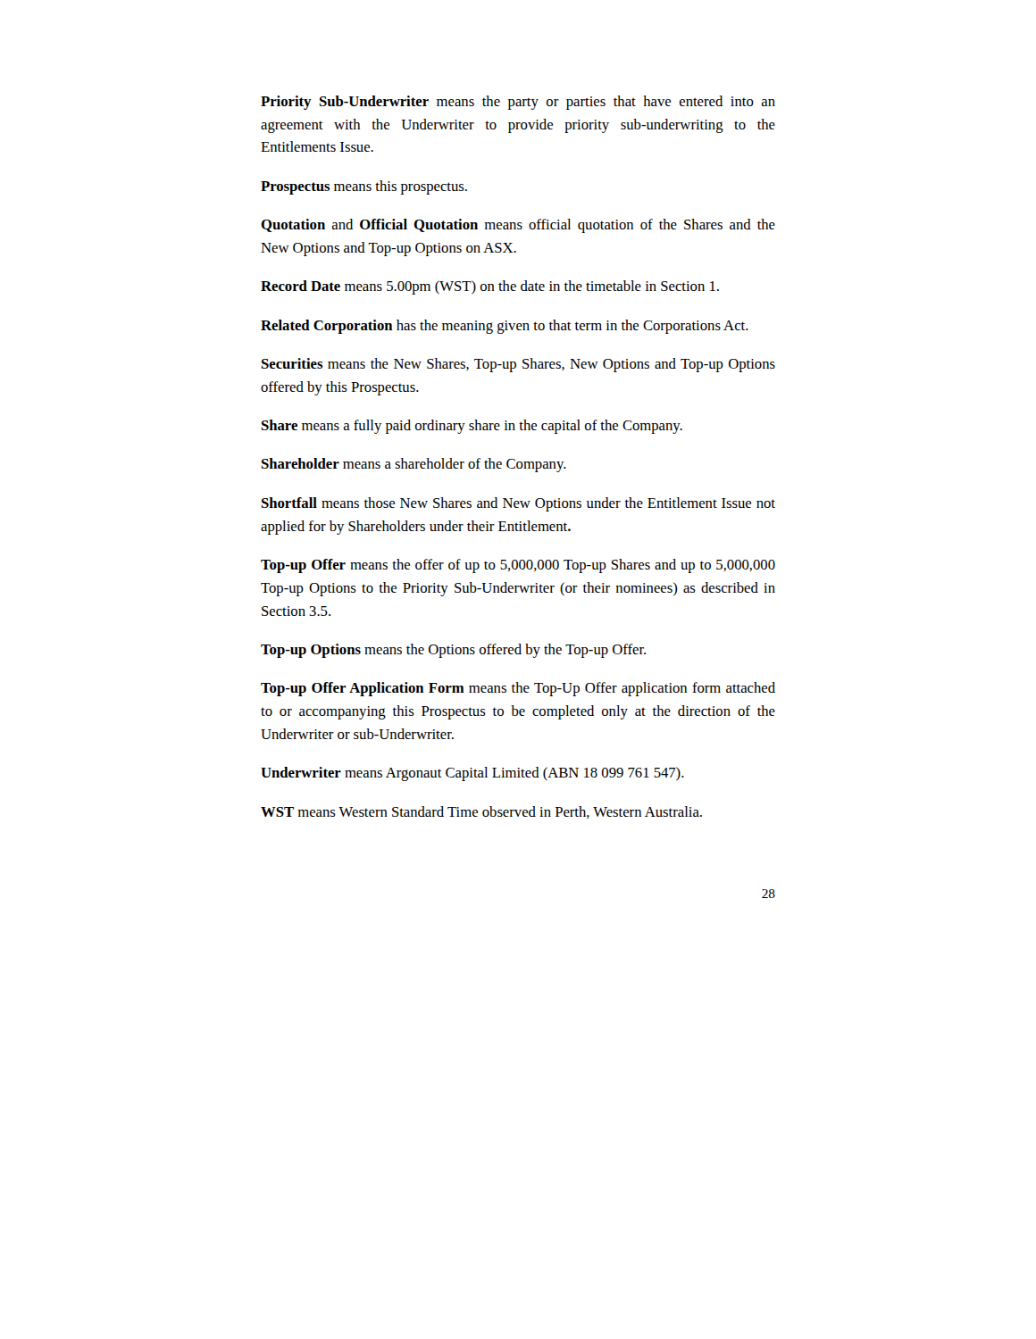Priority Sub-Underwriter means the party or parties that have entered into an agreement with the Underwriter to provide priority sub-underwriting to the Entitlements Issue.
Prospectus means this prospectus.
Quotation and Official Quotation means official quotation of the Shares and the New Options and Top-up Options on ASX.
Record Date means 5.00pm (WST) on the date in the timetable in Section 1.
Related Corporation has the meaning given to that term in the Corporations Act.
Securities means the New Shares, Top-up Shares, New Options and Top-up Options offered by this Prospectus.
Share means a fully paid ordinary share in the capital of the Company.
Shareholder means a shareholder of the Company.
Shortfall means those New Shares and New Options under the Entitlement Issue not applied for by Shareholders under their Entitlement.
Top-up Offer means the offer of up to 5,000,000 Top-up Shares and up to 5,000,000 Top-up Options to the Priority Sub-Underwriter (or their nominees) as described in Section 3.5.
Top-up Options means the Options offered by the Top-up Offer.
Top-up Offer Application Form means the Top-Up Offer application form attached to or accompanying this Prospectus to be completed only at the direction of the Underwriter or sub-Underwriter.
Underwriter means Argonaut Capital Limited (ABN 18 099 761 547).
WST means Western Standard Time observed in Perth, Western Australia.
28